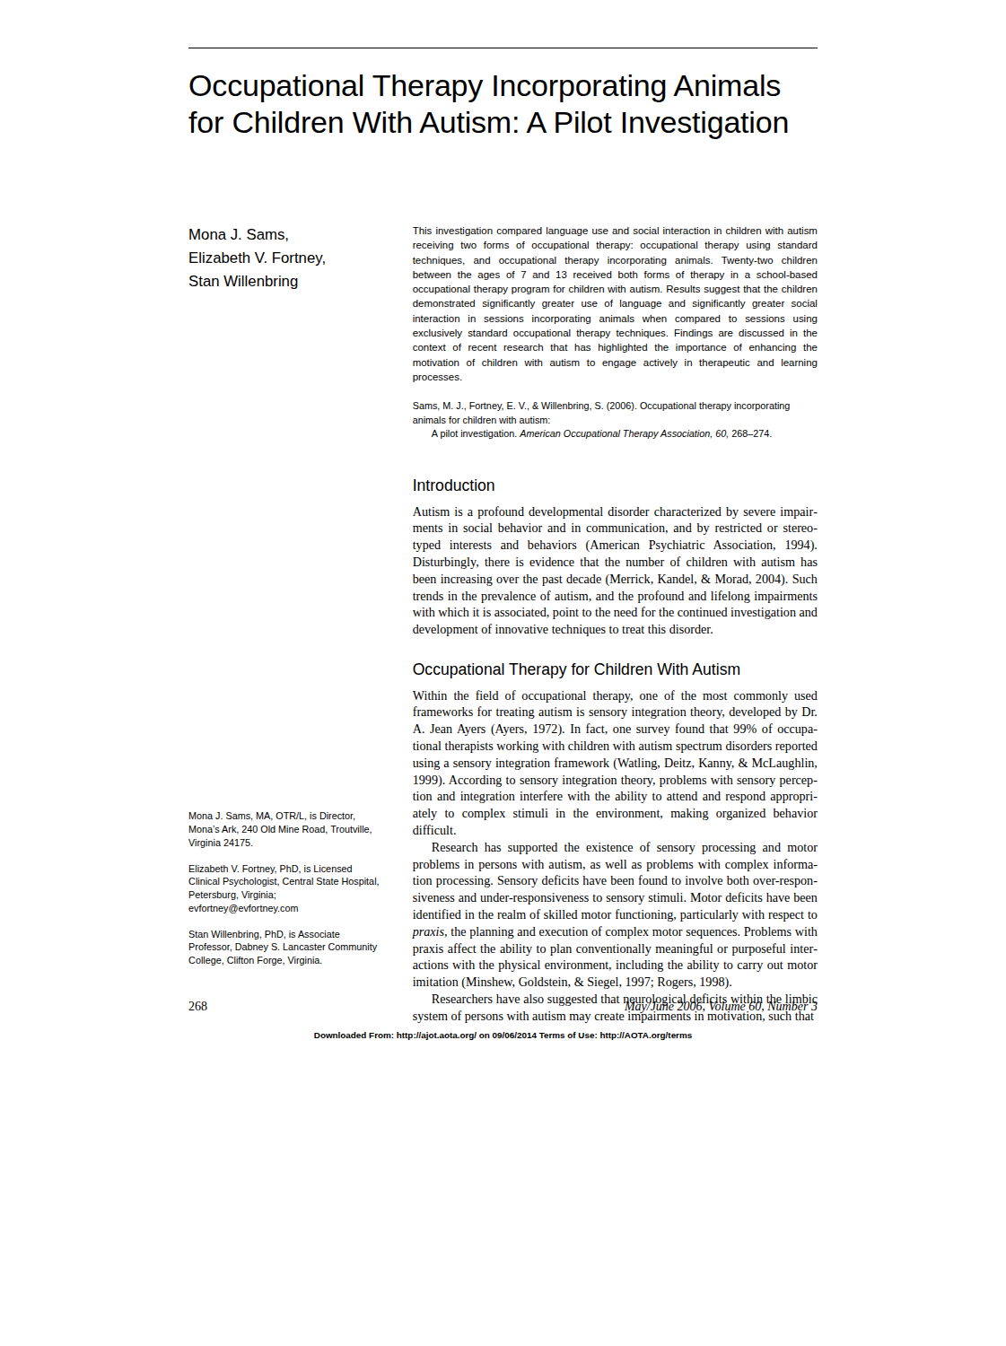Occupational Therapy Incorporating Animals
for Children With Autism: A Pilot Investigation
Mona J. Sams,
Elizabeth V. Fortney,
Stan Willenbring
This investigation compared language use and social interaction in children with autism receiving two forms of occupational therapy: occupational therapy using standard techniques, and occupational therapy incorporating animals. Twenty-two children between the ages of 7 and 13 received both forms of therapy in a school-based occupational therapy program for children with autism. Results suggest that the children demonstrated significantly greater use of language and significantly greater social interaction in sessions incorporating animals when compared to sessions using exclusively standard occupational therapy techniques. Findings are discussed in the context of recent research that has highlighted the importance of enhancing the motivation of children with autism to engage actively in therapeutic and learning processes.
Sams, M. J., Fortney, E. V., & Willenbring, S. (2006). Occupational therapy incorporating animals for children with autism: A pilot investigation. American Occupational Therapy Association, 60, 268–274.
Introduction
Autism is a profound developmental disorder characterized by severe impairments in social behavior and in communication, and by restricted or stereotyped interests and behaviors (American Psychiatric Association, 1994). Disturbingly, there is evidence that the number of children with autism has been increasing over the past decade (Merrick, Kandel, & Morad, 2004). Such trends in the prevalence of autism, and the profound and lifelong impairments with which it is associated, point to the need for the continued investigation and development of innovative techniques to treat this disorder.
Occupational Therapy for Children With Autism
Within the field of occupational therapy, one of the most commonly used frameworks for treating autism is sensory integration theory, developed by Dr. A. Jean Ayers (Ayers, 1972). In fact, one survey found that 99% of occupational therapists working with children with autism spectrum disorders reported using a sensory integration framework (Watling, Deitz, Kanny, & McLaughlin, 1999). According to sensory integration theory, problems with sensory perception and integration interfere with the ability to attend and respond appropriately to complex stimuli in the environment, making organized behavior difficult.
Research has supported the existence of sensory processing and motor problems in persons with autism, as well as problems with complex information processing. Sensory deficits have been found to involve both over-responsiveness and under-responsiveness to sensory stimuli. Motor deficits have been identified in the realm of skilled motor functioning, particularly with respect to praxis, the planning and execution of complex motor sequences. Problems with praxis affect the ability to plan conventionally meaningful or purposeful interactions with the physical environment, including the ability to carry out motor imitation (Minshew, Goldstein, & Siegel, 1997; Rogers, 1998).
Researchers have also suggested that neurological deficits within the limbic system of persons with autism may create impairments in motivation, such that
Mona J. Sams, MA, OTR/L, is Director, Mona’s Ark, 240 Old Mine Road, Troutville, Virginia 24175.
Elizabeth V. Fortney, PhD, is Licensed Clinical Psychologist, Central State Hospital, Petersburg, Virginia; evfortney@evfortney.com
Stan Willenbring, PhD, is Associate Professor, Dabney S. Lancaster Community College, Clifton Forge, Virginia.
268 May/June 2006, Volume 60, Number 3
Downloaded From: http://ajot.aota.org/ on 09/06/2014 Terms of Use: http://AOTA.org/terms